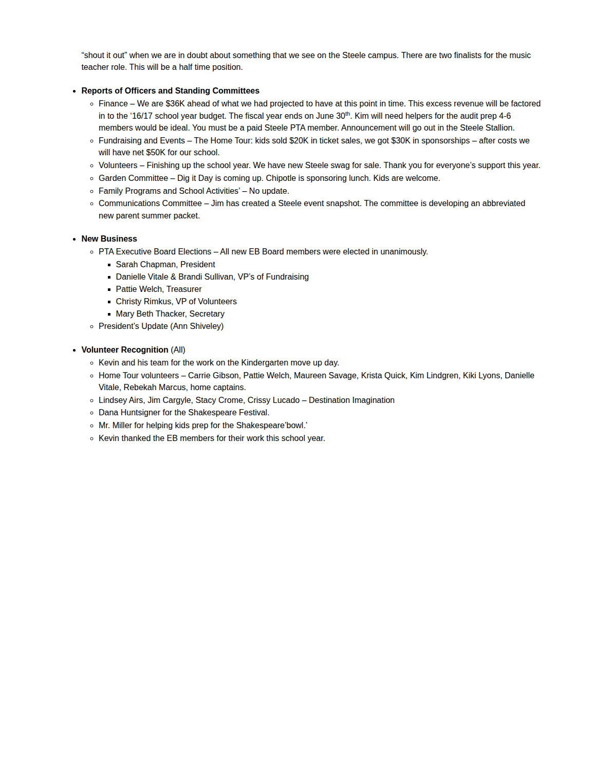“shout it out” when we are in doubt about something that we see on the Steele campus. There are two finalists for the music teacher role. This will be a half time position.
Reports of Officers and Standing Committees
Finance – We are $36K ahead of what we had projected to have at this point in time. This excess revenue will be factored in to the ‘16/17 school year budget. The fiscal year ends on June 30th. Kim will need helpers for the audit prep 4-6 members would be ideal. You must be a paid Steele PTA member. Announcement will go out in the Steele Stallion.
Fundraising and Events – The Home Tour: kids sold $20K in ticket sales, we got $30K in sponsorships – after costs we will have net $50K for our school.
Volunteers – Finishing up the school year. We have new Steele swag for sale. Thank you for everyone’s support this year.
Garden Committee – Dig it Day is coming up. Chipotle is sponsoring lunch. Kids are welcome.
Family Programs and School Activities’ – No update.
Communications Committee – Jim has created a Steele event snapshot. The committee is developing an abbreviated new parent summer packet.
New Business
PTA Executive Board Elections – All new EB Board members were elected in unanimously.
Sarah Chapman, President
Danielle Vitale & Brandi Sullivan, VP’s of Fundraising
Pattie Welch, Treasurer
Christy Rimkus, VP of Volunteers
Mary Beth Thacker, Secretary
President’s Update (Ann Shiveley)
Volunteer Recognition (All)
Kevin and his team for the work on the Kindergarten move up day.
Home Tour volunteers – Carrie Gibson, Pattie Welch, Maureen Savage, Krista Quick, Kim Lindgren, Kiki Lyons, Danielle Vitale, Rebekah Marcus, home captains.
Lindsey Airs, Jim Cargyle, Stacy Crome, Crissy Lucado – Destination Imagination
Dana Huntsigner for the Shakespeare Festival.
Mr. Miller for helping kids prep for the Shakespeare’bowl.’
Kevin thanked the EB members for their work this school year.